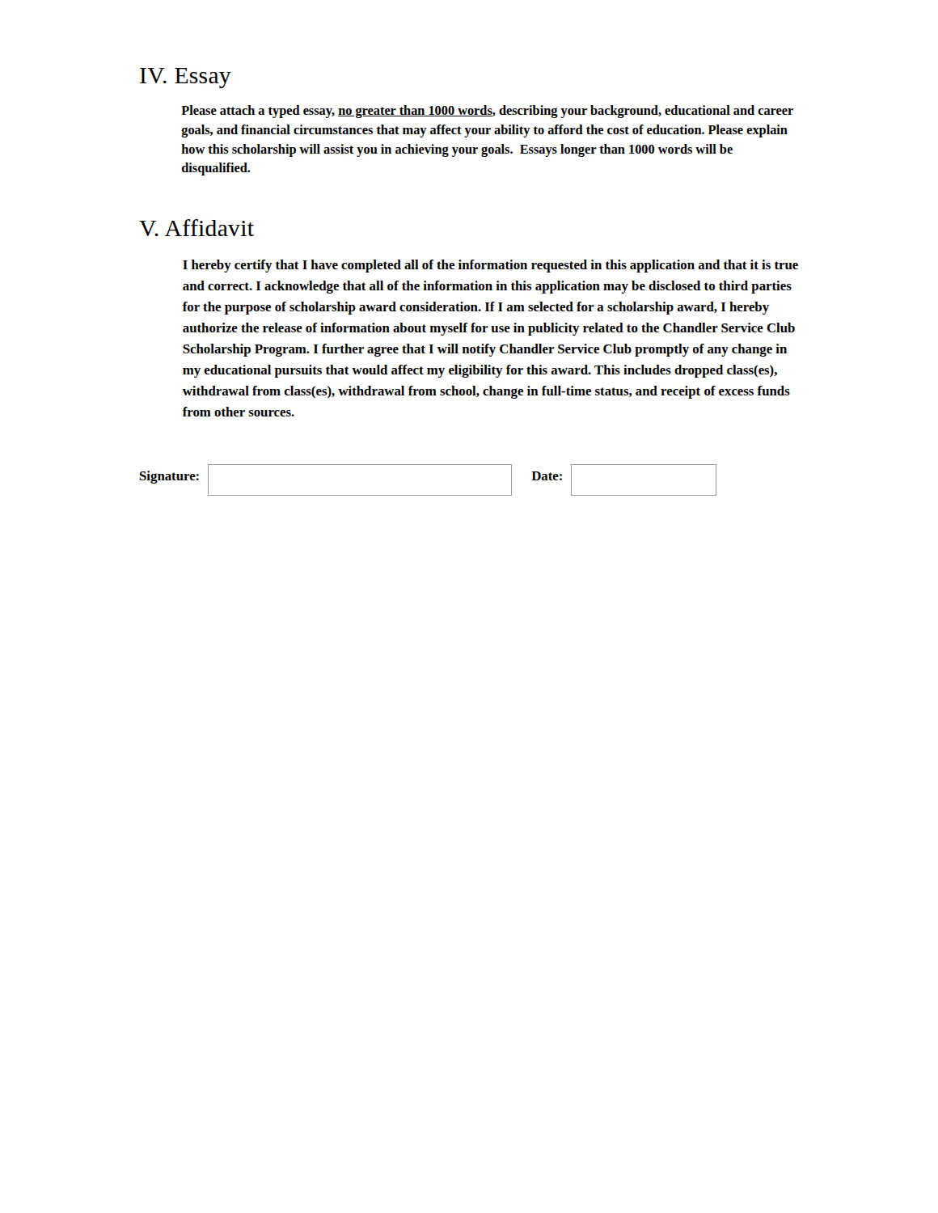IV. Essay
Please attach a typed essay, no greater than 1000 words, describing your background, educational and career goals, and financial circumstances that may affect your ability to afford the cost of education. Please explain how this scholarship will assist you in achieving your goals. Essays longer than 1000 words will be disqualified.
V. Affidavit
I hereby certify that I have completed all of the information requested in this application and that it is true and correct. I acknowledge that all of the information in this application may be disclosed to third parties for the purpose of scholarship award consideration. If I am selected for a scholarship award, I hereby authorize the release of information about myself for use in publicity related to the Chandler Service Club Scholarship Program. I further agree that I will notify Chandler Service Club promptly of any change in my educational pursuits that would affect my eligibility for this award. This includes dropped class(es), withdrawal from class(es), withdrawal from school, change in full-time status, and receipt of excess funds from other sources.
Signature:
Date: